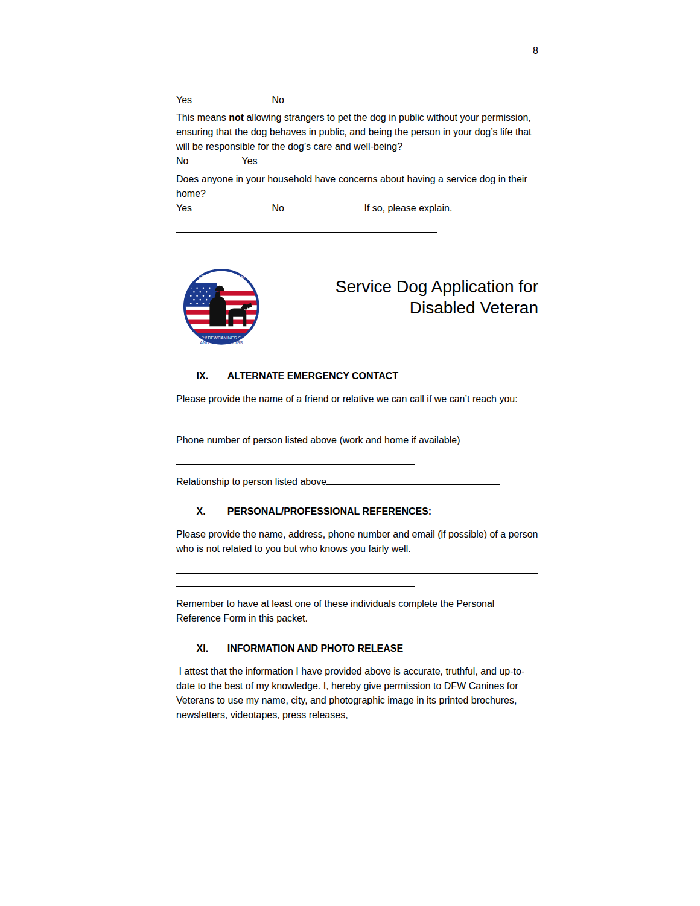8
Yes No
This means not allowing strangers to pet the dog in public without your permission, ensuring that the dog behaves in public, and being the person in your dog’s life that will be responsible for the dog’s care and well-being?
No Yes
Does anyone in your household have concerns about having a service dog in their home?
Yes No If so, please explain.
WWW.DFWCANINES.COM DFW CANINES FOR VETERANS AND SERVICE DOGS
Service Dog Application for
Disabled Veteran
IX. ALTERNATE EMERGENCY CONTACT
Please provide the name of a friend or relative we can call if we can’t reach you:
Phone number of person listed above (work and home if available)
Relationship to person listed above
X. PERSONAL/PROFESSIONAL REFERENCES:
Please provide the name, address, phone number and email (if possible) of a person who is not related to you but who knows you fairly well.
Remember to have at least one of these individuals complete the Personal Reference Form in this packet.
XI. INFORMATION AND PHOTO RELEASE
I attest that the information I have provided above is accurate, truthful, and up-to-date to the best of my knowledge. I, hereby give permission to DFW Canines for Veterans to use my name, city, and photographic image in its printed brochures, newsletters, videotapes, press releases,